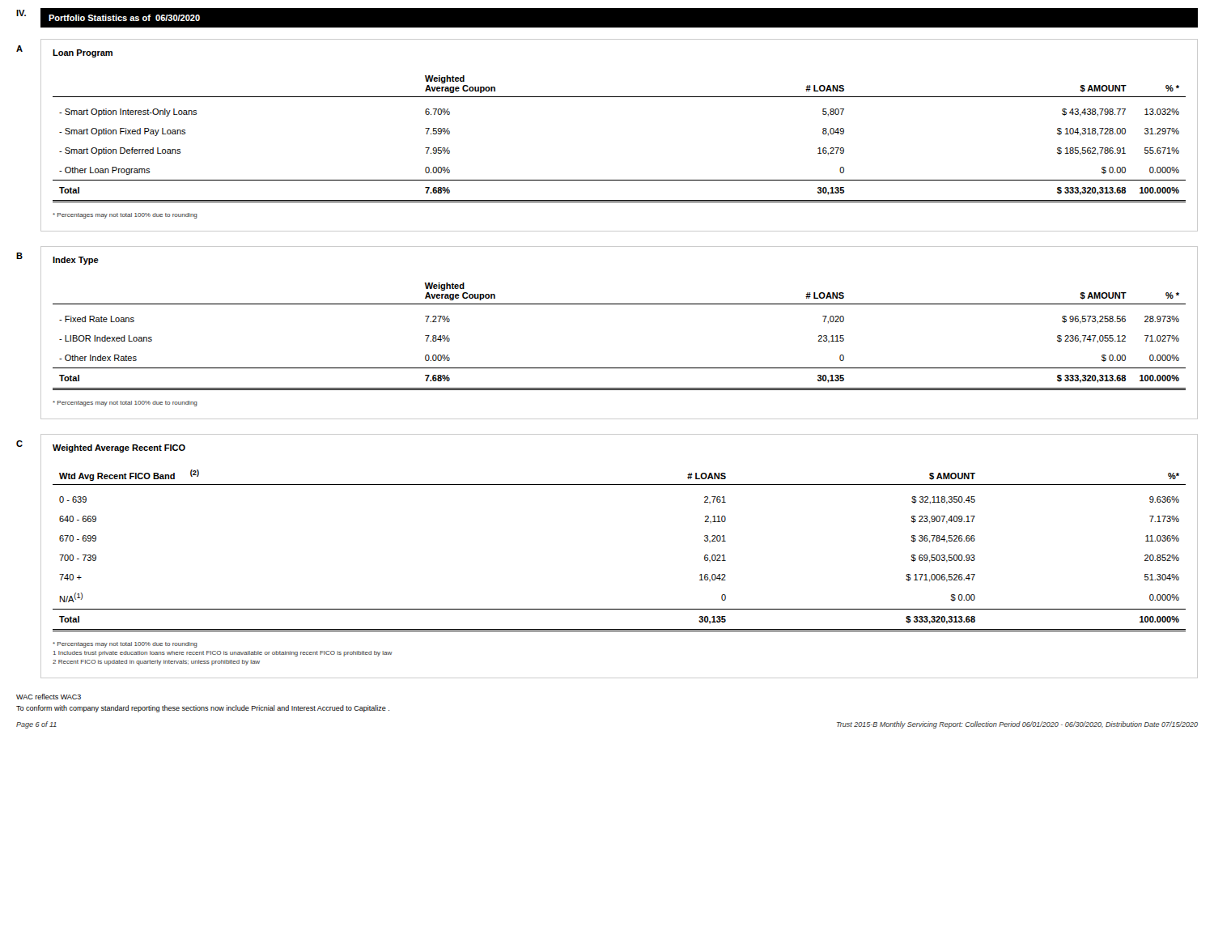IV.
Portfolio Statistics as of 06/30/2020
A
Loan Program
| | Weighted Average Coupon | # LOANS | $ AMOUNT | % * |
| --- | --- | --- | --- | --- |
| - Smart Option Interest-Only Loans | 6.70% | 5,807 | $ 43,438,798.77 | 13.032% |
| - Smart Option Fixed Pay Loans | 7.59% | 8,049 | $ 104,318,728.00 | 31.297% |
| - Smart Option Deferred Loans | 7.95% | 16,279 | $ 185,562,786.91 | 55.671% |
| - Other Loan Programs | 0.00% | 0 | $ 0.00 | 0.000% |
| Total | 7.68% | 30,135 | $ 333,320,313.68 | 100.000% |
* Percentages may not total 100% due to rounding
B
Index Type
| | Weighted Average Coupon | # LOANS | $ AMOUNT | % * |
| --- | --- | --- | --- | --- |
| - Fixed Rate Loans | 7.27% | 7,020 | $ 96,573,258.56 | 28.973% |
| - LIBOR Indexed Loans | 7.84% | 23,115 | $ 236,747,055.12 | 71.027% |
| - Other Index Rates | 0.00% | 0 | $ 0.00 | 0.000% |
| Total | 7.68% | 30,135 | $ 333,320,313.68 | 100.000% |
* Percentages may not total 100% due to rounding
C
Weighted Average Recent FICO
| Wtd Avg Recent FICO Band (2) | # LOANS | $ AMOUNT | %* |
| --- | --- | --- | --- |
| 0 - 639 | 2,761 | $ 32,118,350.45 | 9.636% |
| 640 - 669 | 2,110 | $ 23,907,409.17 | 7.173% |
| 670 - 699 | 3,201 | $ 36,784,526.66 | 11.036% |
| 700 - 739 | 6,021 | $ 69,503,500.93 | 20.852% |
| 740 + | 16,042 | $ 171,006,526.47 | 51.304% |
| N/A (1) | 0 | $ 0.00 | 0.000% |
| Total | 30,135 | $ 333,320,313.68 | 100.000% |
* Percentages may not total 100% due to rounding
1 Includes trust private education loans where recent FICO is unavailable or obtaining recent FICO is prohibited by law
2 Recent FICO is updated in quarterly intervals; unless prohibited by law
WAC reflects WAC3
To conform with company standard reporting these sections now include Pricnial and Interest Accrued to Capitalize .
Page 6 of 11
Trust 2015-B Monthly Servicing Report: Collection Period 06/01/2020 - 06/30/2020, Distribution Date 07/15/2020